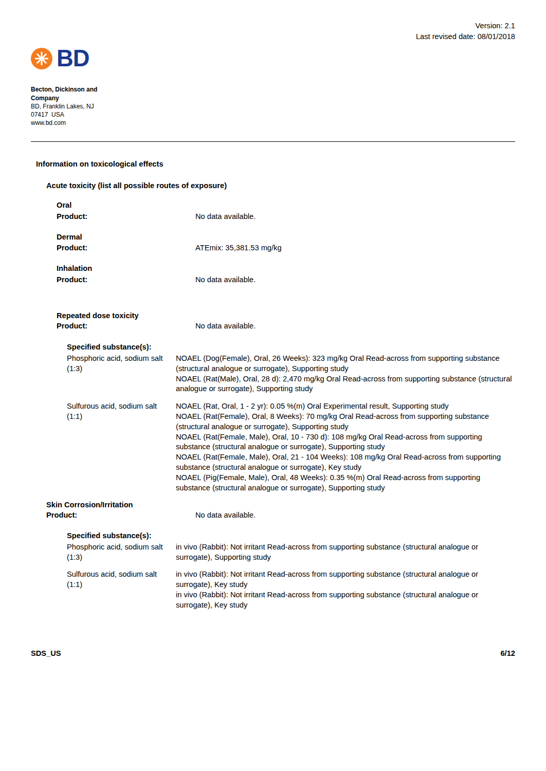Version: 2.1
Last revised date: 08/01/2018
BD
Becton, Dickinson and
Company
BD, Franklin Lakes, NJ
07417 USA
www.bd.com
Information on toxicological effects
Acute toxicity (list all possible routes of exposure)
Oral
| Product: | No data available. |
Dermal
| Product: | ATEmix: 35,381.53 mg/kg |
Inhalation
| Product: | No data available. |
Repeated dose toxicity
| Product: | No data available. |
Specified substance(s):
| Phosphoric acid, sodium salt (1:3) | NOAEL (Dog(Female), Oral, 26 Weeks): 323 mg/kg Oral Read-across from supporting substance (structural analogue or surrogate), Supporting study NOAEL (Rat(Male), Oral, 28 d): 2,470 mg/kg Oral Read-across from supporting substance (structural analogue or surrogate), Supporting study |
| Sulfurous acid, sodium salt (1:1) | NOAEL (Rat, Oral, 1 - 2 yr): 0.05 %(m) Oral Experimental result, Supporting study NOAEL (Rat(Female), Oral, 8 Weeks): 70 mg/kg Oral Read-across from supporting substance (structural analogue or surrogate), Supporting study NOAEL (Rat(Female, Male), Oral, 10 - 730 d): 108 mg/kg Oral Read-across from supporting substance (structural analogue or surrogate), Supporting study NOAEL (Rat(Female, Male), Oral, 21 - 104 Weeks): 108 mg/kg Oral Read-across from supporting substance (structural analogue or surrogate), Key study NOAEL (Pig(Female, Male), Oral, 48 Weeks): 0.35 %(m) Oral Read-across from supporting substance (structural analogue or surrogate), Supporting study |
Skin Corrosion/Irritation
| Product: | No data available. |
Specified substance(s):
| Phosphoric acid, sodium salt (1:3) | in vivo (Rabbit): Not irritant Read-across from supporting substance (structural analogue or surrogate), Supporting study |
| Sulfurous acid, sodium salt (1:1) | in vivo (Rabbit): Not irritant Read-across from supporting substance (structural analogue or surrogate), Key study in vivo (Rabbit): Not irritant Read-across from supporting substance (structural analogue or surrogate), Key study |
SDS_US 6/12